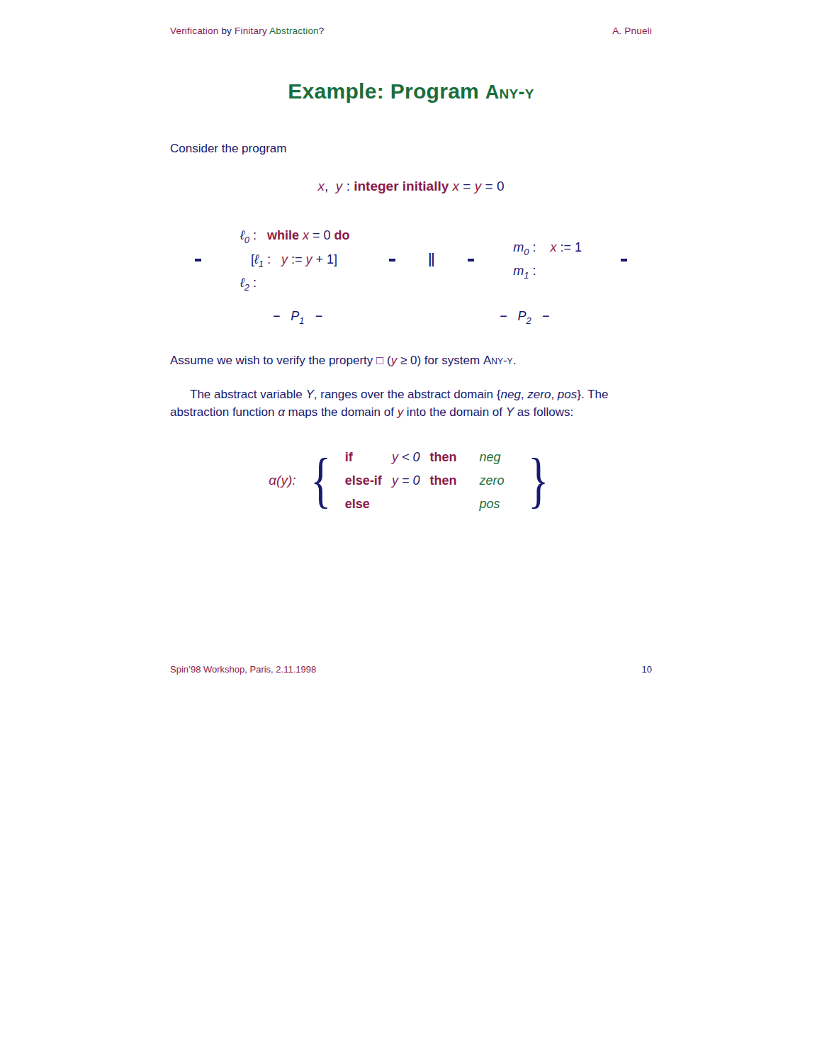Verification by Finitary Abstraction?
A. Pnueli
Example: Program Any-y
Consider the program
x, y : integer initially x = y = 0
ℓ0 : while x = 0 do
[ℓ1 : y := y + 1]
ℓ2 :
‖
m0 : x := 1
m1 :
− P1 − − P2 −
Assume we wish to verify the property □ (y ≥ 0) for system Any-y.
The abstract variable Y, ranges over the abstract domain {neg, zero, pos}. The abstraction function α maps the domain of y into the domain of Y as follows:
α(y):
{
| if | y < 0 | then | neg |
| else-if | y = 0 | then | zero |
| else | | | pos |
}
Spin’98 Workshop, Paris, 2.11.1998 10